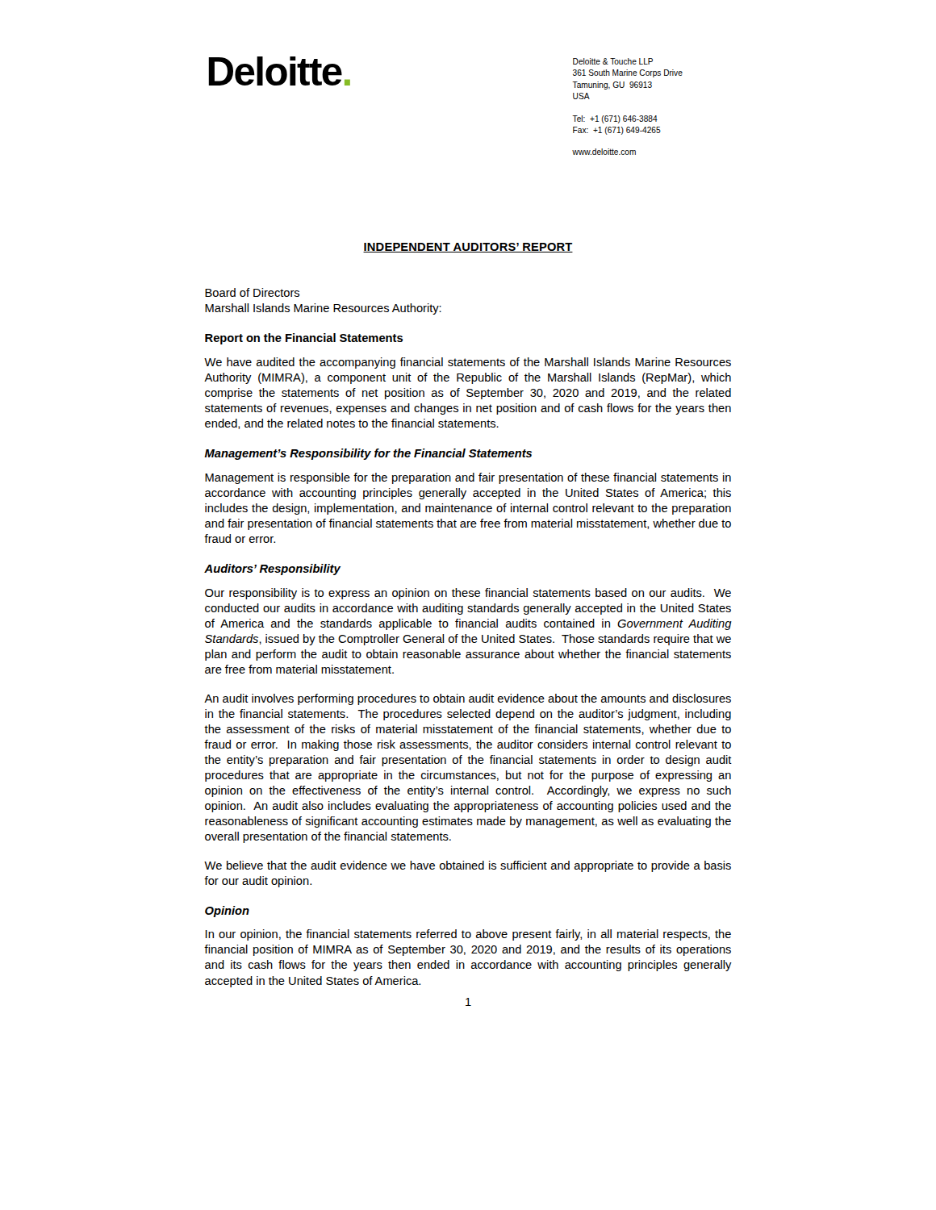Deloitte.
Deloitte & Touche LLP
361 South Marine Corps Drive
Tamuning, GU 96913
USA
Tel: +1 (671) 646-3884
Fax: +1 (671) 649-4265
www.deloitte.com
INDEPENDENT AUDITORS’ REPORT
Board of Directors
Marshall Islands Marine Resources Authority:
Report on the Financial Statements
We have audited the accompanying financial statements of the Marshall Islands Marine Resources Authority (MIMRA), a component unit of the Republic of the Marshall Islands (RepMar), which comprise the statements of net position as of September 30, 2020 and 2019, and the related statements of revenues, expenses and changes in net position and of cash flows for the years then ended, and the related notes to the financial statements.
Management’s Responsibility for the Financial Statements
Management is responsible for the preparation and fair presentation of these financial statements in accordance with accounting principles generally accepted in the United States of America; this includes the design, implementation, and maintenance of internal control relevant to the preparation and fair presentation of financial statements that are free from material misstatement, whether due to fraud or error.
Auditors’ Responsibility
Our responsibility is to express an opinion on these financial statements based on our audits. We conducted our audits in accordance with auditing standards generally accepted in the United States of America and the standards applicable to financial audits contained in Government Auditing Standards, issued by the Comptroller General of the United States. Those standards require that we plan and perform the audit to obtain reasonable assurance about whether the financial statements are free from material misstatement.
An audit involves performing procedures to obtain audit evidence about the amounts and disclosures in the financial statements. The procedures selected depend on the auditor’s judgment, including the assessment of the risks of material misstatement of the financial statements, whether due to fraud or error. In making those risk assessments, the auditor considers internal control relevant to the entity’s preparation and fair presentation of the financial statements in order to design audit procedures that are appropriate in the circumstances, but not for the purpose of expressing an opinion on the effectiveness of the entity’s internal control. Accordingly, we express no such opinion. An audit also includes evaluating the appropriateness of accounting policies used and the reasonableness of significant accounting estimates made by management, as well as evaluating the overall presentation of the financial statements.
We believe that the audit evidence we have obtained is sufficient and appropriate to provide a basis for our audit opinion.
Opinion
In our opinion, the financial statements referred to above present fairly, in all material respects, the financial position of MIMRA as of September 30, 2020 and 2019, and the results of its operations and its cash flows for the years then ended in accordance with accounting principles generally accepted in the United States of America.
1